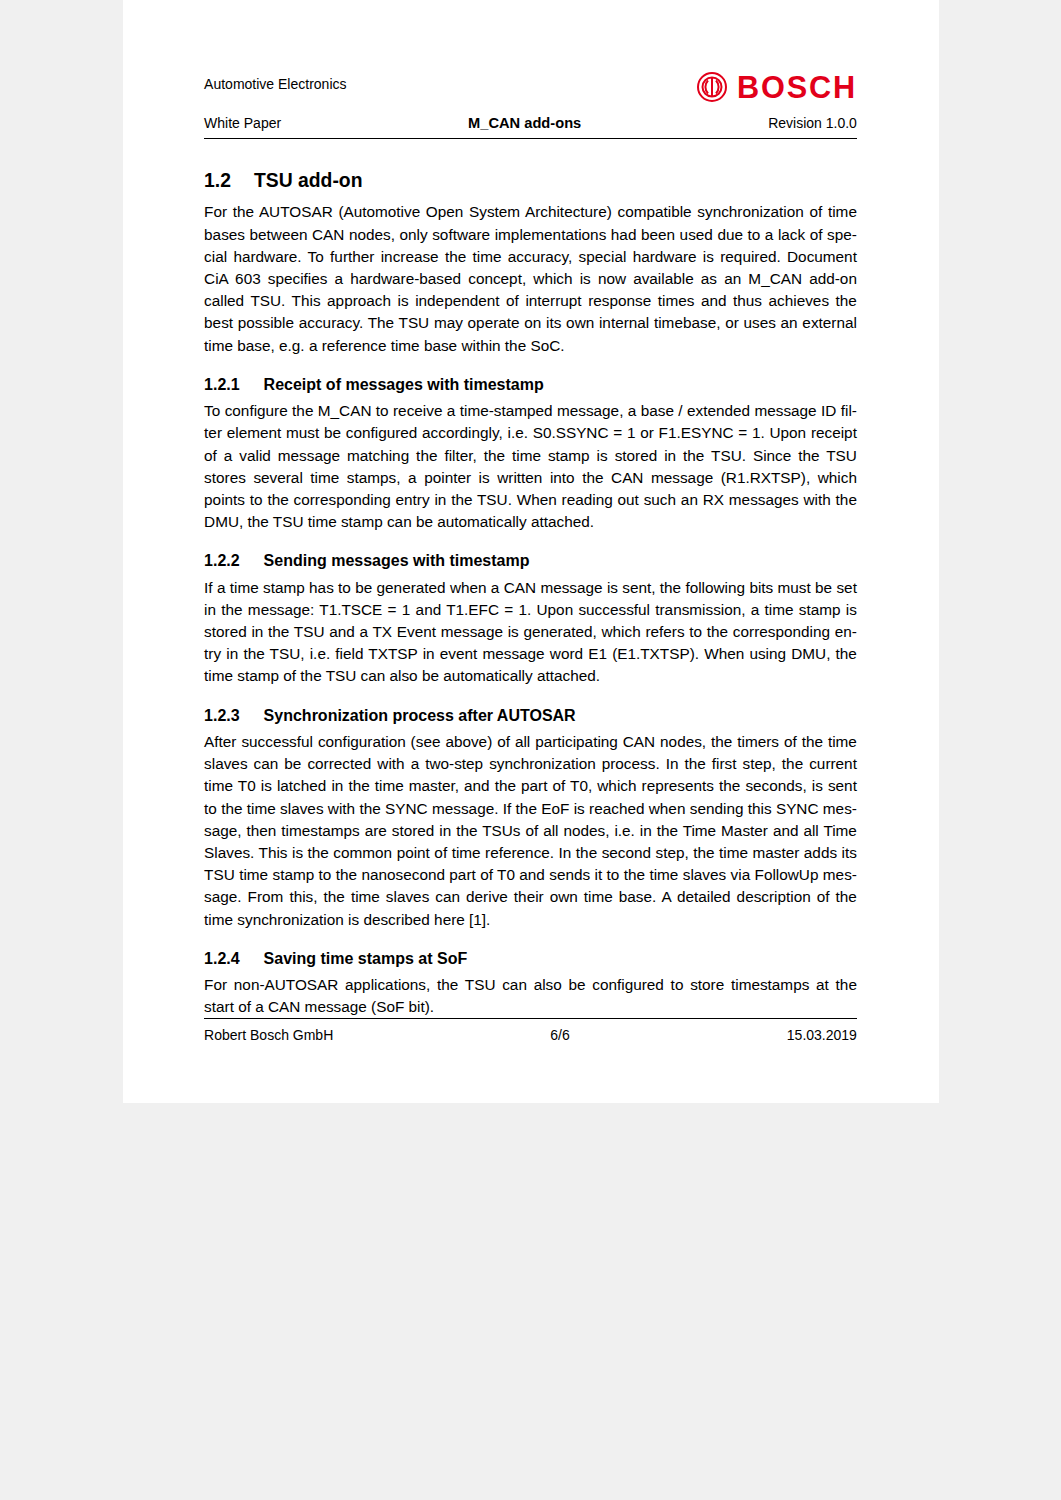Automotive Electronics
BOSCH
White Paper M_CAN add-ons Revision 1.0.0
1.2 TSU add-on
For the AUTOSAR (Automotive Open System Architecture) compatible synchronization of time bases between CAN nodes, only software implementations had been used due to a lack of special hardware. To further increase the time accuracy, special hardware is required. Document CiA 603 specifies a hardware-based concept, which is now available as an M_CAN add-on called TSU. This approach is independent of interrupt response times and thus achieves the best possible accuracy. The TSU may operate on its own internal timebase, or uses an external time base, e.g. a reference time base within the SoC.
1.2.1 Receipt of messages with timestamp
To configure the M_CAN to receive a time-stamped message, a base / extended message ID filter element must be configured accordingly, i.e. S0.SSYNC = 1 or F1.ESYNC = 1. Upon receipt of a valid message matching the filter, the time stamp is stored in the TSU. Since the TSU stores several time stamps, a pointer is written into the CAN message (R1.RXTSP), which points to the corresponding entry in the TSU. When reading out such an RX messages with the DMU, the TSU time stamp can be automatically attached.
1.2.2 Sending messages with timestamp
If a time stamp has to be generated when a CAN message is sent, the following bits must be set in the message: T1.TSCE = 1 and T1.EFC = 1. Upon successful transmission, a time stamp is stored in the TSU and a TX Event message is generated, which refers to the corresponding entry in the TSU, i.e. field TXTSP in event message word E1 (E1.TXTSP). When using DMU, the time stamp of the TSU can also be automatically attached.
1.2.3 Synchronization process after AUTOSAR
After successful configuration (see above) of all participating CAN nodes, the timers of the time slaves can be corrected with a two-step synchronization process. In the first step, the current time T0 is latched in the time master, and the part of T0, which represents the seconds, is sent to the time slaves with the SYNC message. If the EoF is reached when sending this SYNC message, then timestamps are stored in the TSUs of all nodes, i.e. in the Time Master and all Time Slaves. This is the common point of time reference. In the second step, the time master adds its TSU time stamp to the nanosecond part of T0 and sends it to the time slaves via FollowUp message. From this, the time slaves can derive their own time base. A detailed description of the time synchronization is described here [1].
1.2.4 Saving time stamps at SoF
For non-AUTOSAR applications, the TSU can also be configured to store timestamps at the start of a CAN message (SoF bit).
Robert Bosch GmbH 6/6 15.03.2019